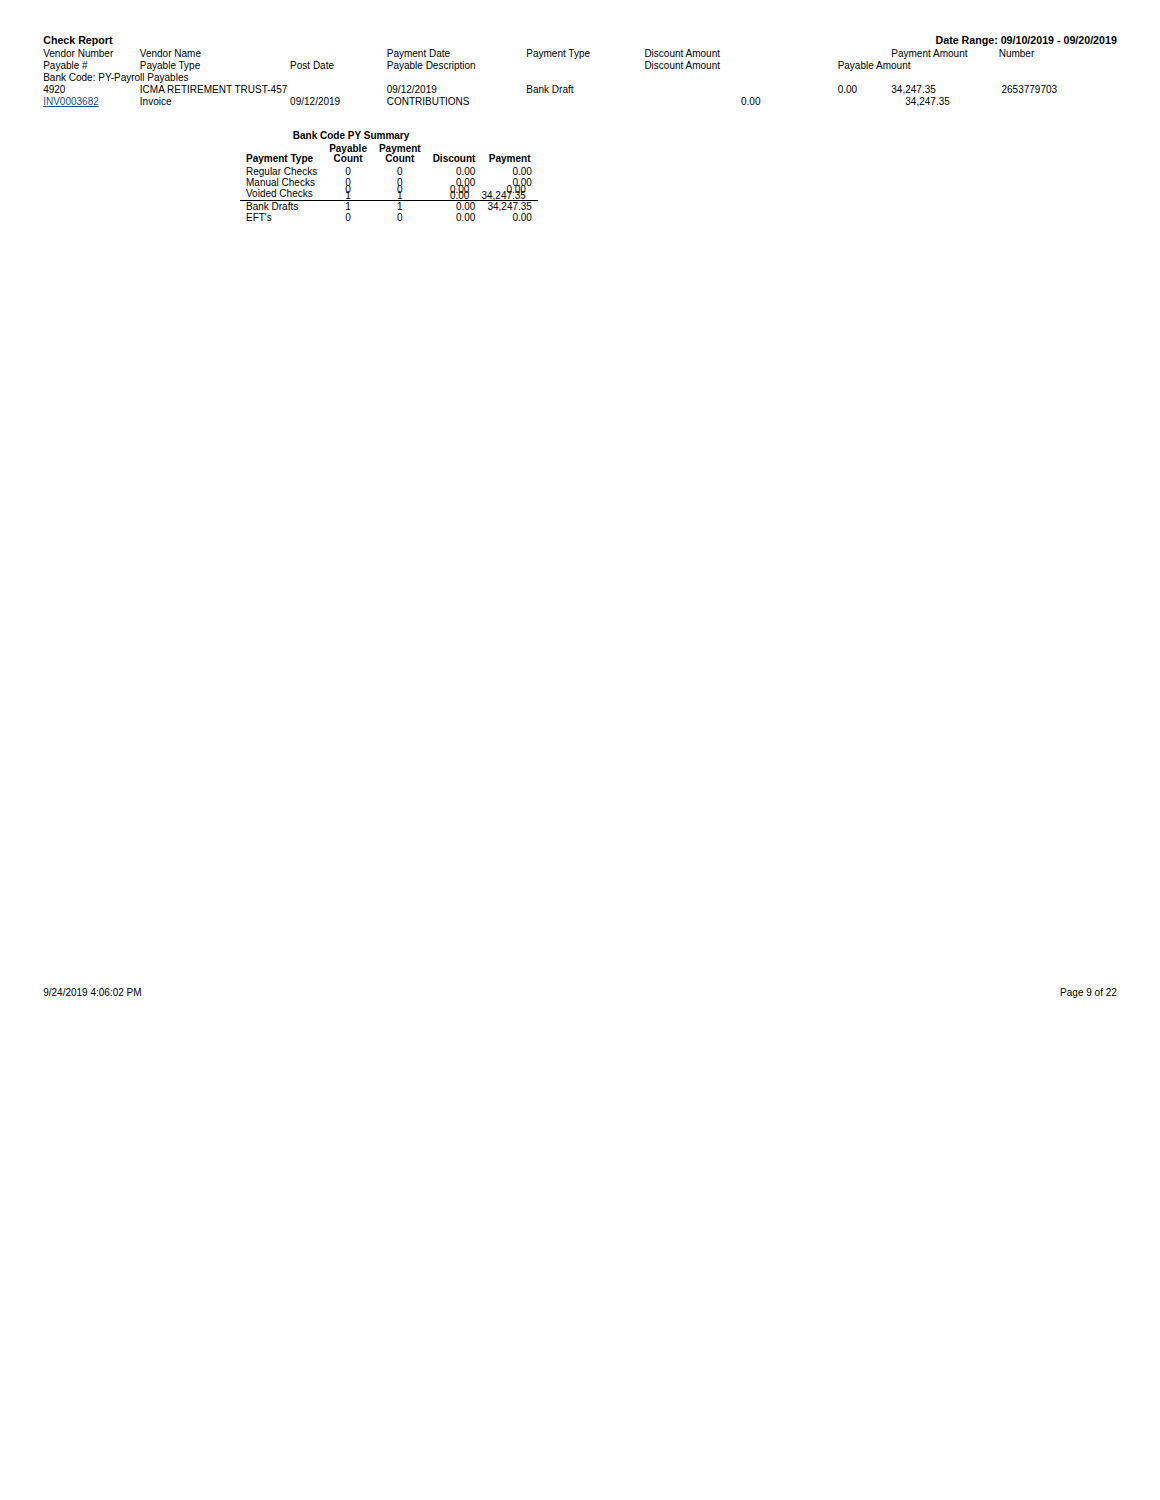Check Report Date Range: 09/10/2019 - 09/20/2019
| Vendor Number | Vendor Name | | Payment Date | Payment Type | Discount Amount | | Payment Amount | Number |
| --- | --- | --- | --- | --- | --- | --- | --- | --- |
| Payable # | Payable Type | Post Date | Payable Description | Discount Amount | Payable Amount | |
| Bank Code: PY-Payroll Payables |
| 4920 | ICMA RETIREMENT TRUST-457 | 09/12/2019 | Bank Draft | | | 0.00 | 34,247.35 | 2653779703 |
| INV0003682 | Invoice | 09/12/2019 | CONTRIBUTIONS | | 0.00 | | 34,247.35 | |
Bank Code PY Summary
| Payment Type | Payable Count | Payment Count | Discount | Payment |
| --- | --- | --- | --- | --- |
| Regular Checks | 0 | 0 | 0.00 | 0.00 |
| Manual Checks | 0 | 0 | 0.00 | 0.00 |
| Voided Checks | 0 1 | 0 1 | 0.00 0.00 | 0.00 34,247.35 |
| Bank Drafts | 1 | 1 | 0.00 | 34,247.35 |
| EFT's | 0 | 0 | 0.00 | 0.00 |
9/24/2019 4:06:02 PM Page 9 of 22